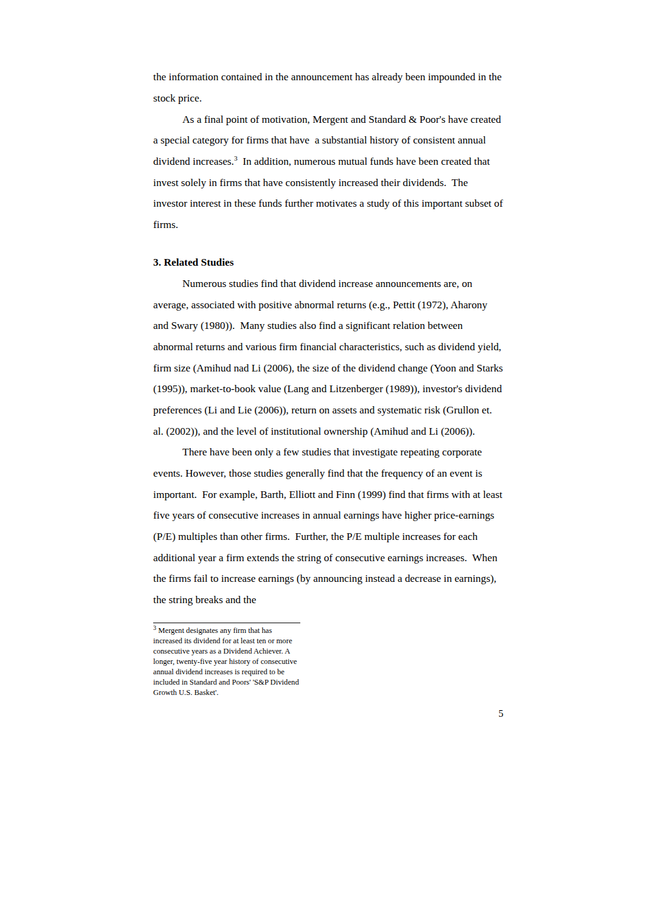the information contained in the announcement has already been impounded in the stock price.
As a final point of motivation, Mergent and Standard & Poor's have created a special category for firms that have a substantial history of consistent annual dividend increases.3 In addition, numerous mutual funds have been created that invest solely in firms that have consistently increased their dividends. The investor interest in these funds further motivates a study of this important subset of firms.
3. Related Studies
Numerous studies find that dividend increase announcements are, on average, associated with positive abnormal returns (e.g., Pettit (1972), Aharony and Swary (1980)). Many studies also find a significant relation between abnormal returns and various firm financial characteristics, such as dividend yield, firm size (Amihud nad Li (2006), the size of the dividend change (Yoon and Starks (1995)), market-to-book value (Lang and Litzenberger (1989)), investor's dividend preferences (Li and Lie (2006)), return on assets and systematic risk (Grullon et. al. (2002)), and the level of institutional ownership (Amihud and Li (2006)).
There have been only a few studies that investigate repeating corporate events. However, those studies generally find that the frequency of an event is important. For example, Barth, Elliott and Finn (1999) find that firms with at least five years of consecutive increases in annual earnings have higher price-earnings (P/E) multiples than other firms. Further, the P/E multiple increases for each additional year a firm extends the string of consecutive earnings increases. When the firms fail to increase earnings (by announcing instead a decrease in earnings), the string breaks and the
3 Mergent designates any firm that has increased its dividend for at least ten or more consecutive years as a Dividend Achiever. A longer, twenty-five year history of consecutive annual dividend increases is required to be included in Standard and Poors' 'S&P Dividend Growth U.S. Basket'.
5